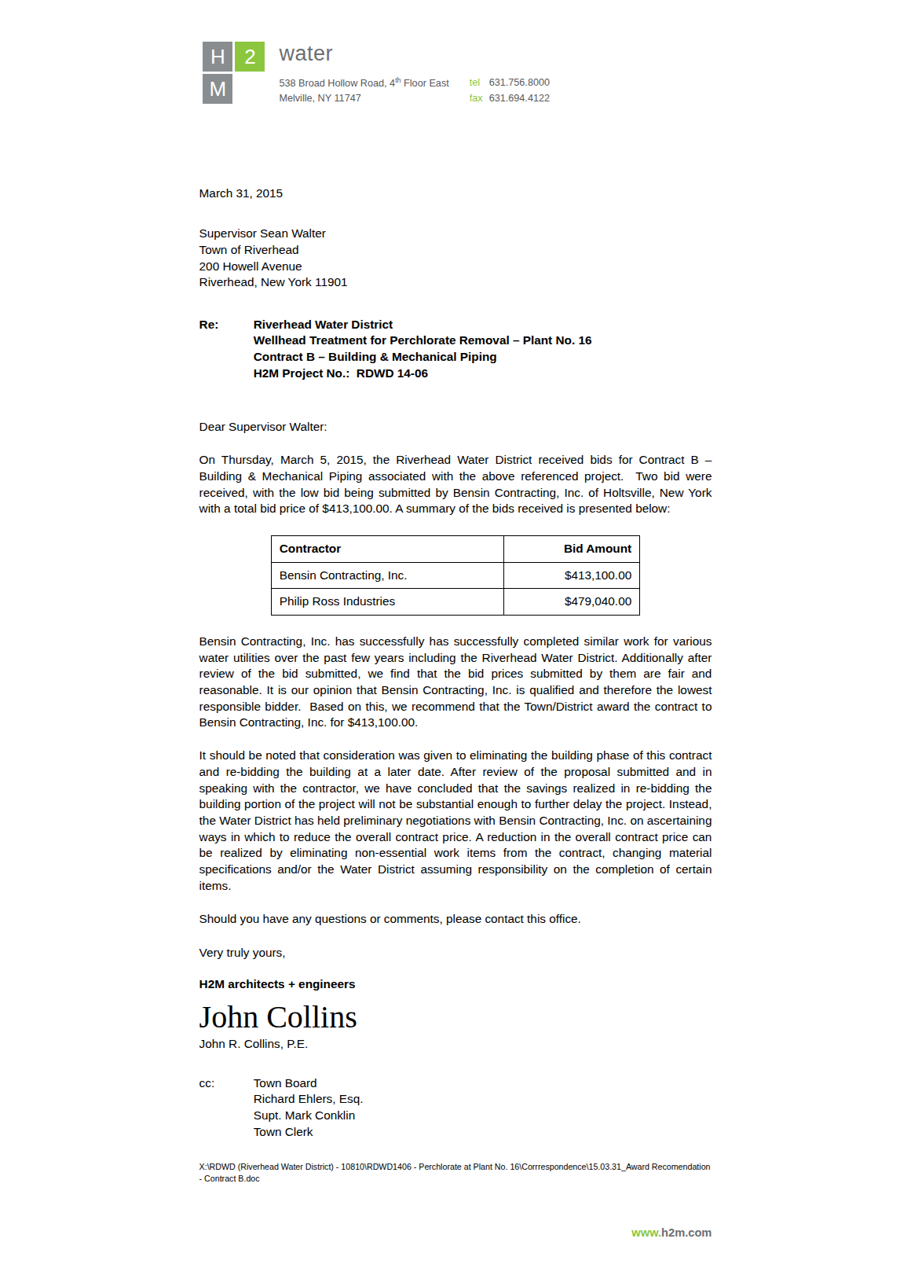H
2
M
water
| 538 Broad Hollow Road, 4 th Floor East | tel | 631.756.8000 |
| Melville, NY 11747 | fax | 631.694.4122 |
March 31, 2015
Supervisor Sean Walter
Town of Riverhead
200 Howell Avenue
Riverhead, New York 11901
| Re: | Riverhead Water District |
| | Wellhead Treatment for Perchlorate Removal – Plant No. 16 |
| | Contract B – Building & Mechanical Piping |
| | H2M Project No.: RDWD 14-06 |
Dear Supervisor Walter:
On Thursday, March 5, 2015, the Riverhead Water District received bids for Contract B – Building & Mechanical Piping associated with the above referenced project. Two bid were received, with the low bid being submitted by Bensin Contracting, Inc. of Holtsville, New York with a total bid price of $413,100.00. A summary of the bids received is presented below:
| Contractor | Bid Amount |
| --- | --- |
| Bensin Contracting, Inc. | $413,100.00 |
| Philip Ross Industries | $479,040.00 |
Bensin Contracting, Inc. has successfully has successfully completed similar work for various water utilities over the past few years including the Riverhead Water District. Additionally after review of the bid submitted, we find that the bid prices submitted by them are fair and reasonable. It is our opinion that Bensin Contracting, Inc. is qualified and therefore the lowest responsible bidder. Based on this, we recommend that the Town/District award the contract to Bensin Contracting, Inc. for $413,100.00.
It should be noted that consideration was given to eliminating the building phase of this contract and re-bidding the building at a later date. After review of the proposal submitted and in speaking with the contractor, we have concluded that the savings realized in re-bidding the building portion of the project will not be substantial enough to further delay the project. Instead, the Water District has held preliminary negotiations with Bensin Contracting, Inc. on ascertaining ways in which to reduce the overall contract price. A reduction in the overall contract price can be realized by eliminating non-essential work items from the contract, changing material specifications and/or the Water District assuming responsibility on the completion of certain items.
Should you have any questions or comments, please contact this office.
Very truly yours,
H2M architects + engineers
John Collins
John R. Collins, P.E.
| cc: | Town Board |
| | Richard Ehlers, Esq. |
| | Supt. Mark Conklin |
| | Town Clerk |
X:\RDWD (Riverhead Water District) - 10810\RDWD1406 - Perchlorate at Plant No. 16\Corrrespondence\15.03.31_Award Recomendation - Contract B.doc
www. h2m.com